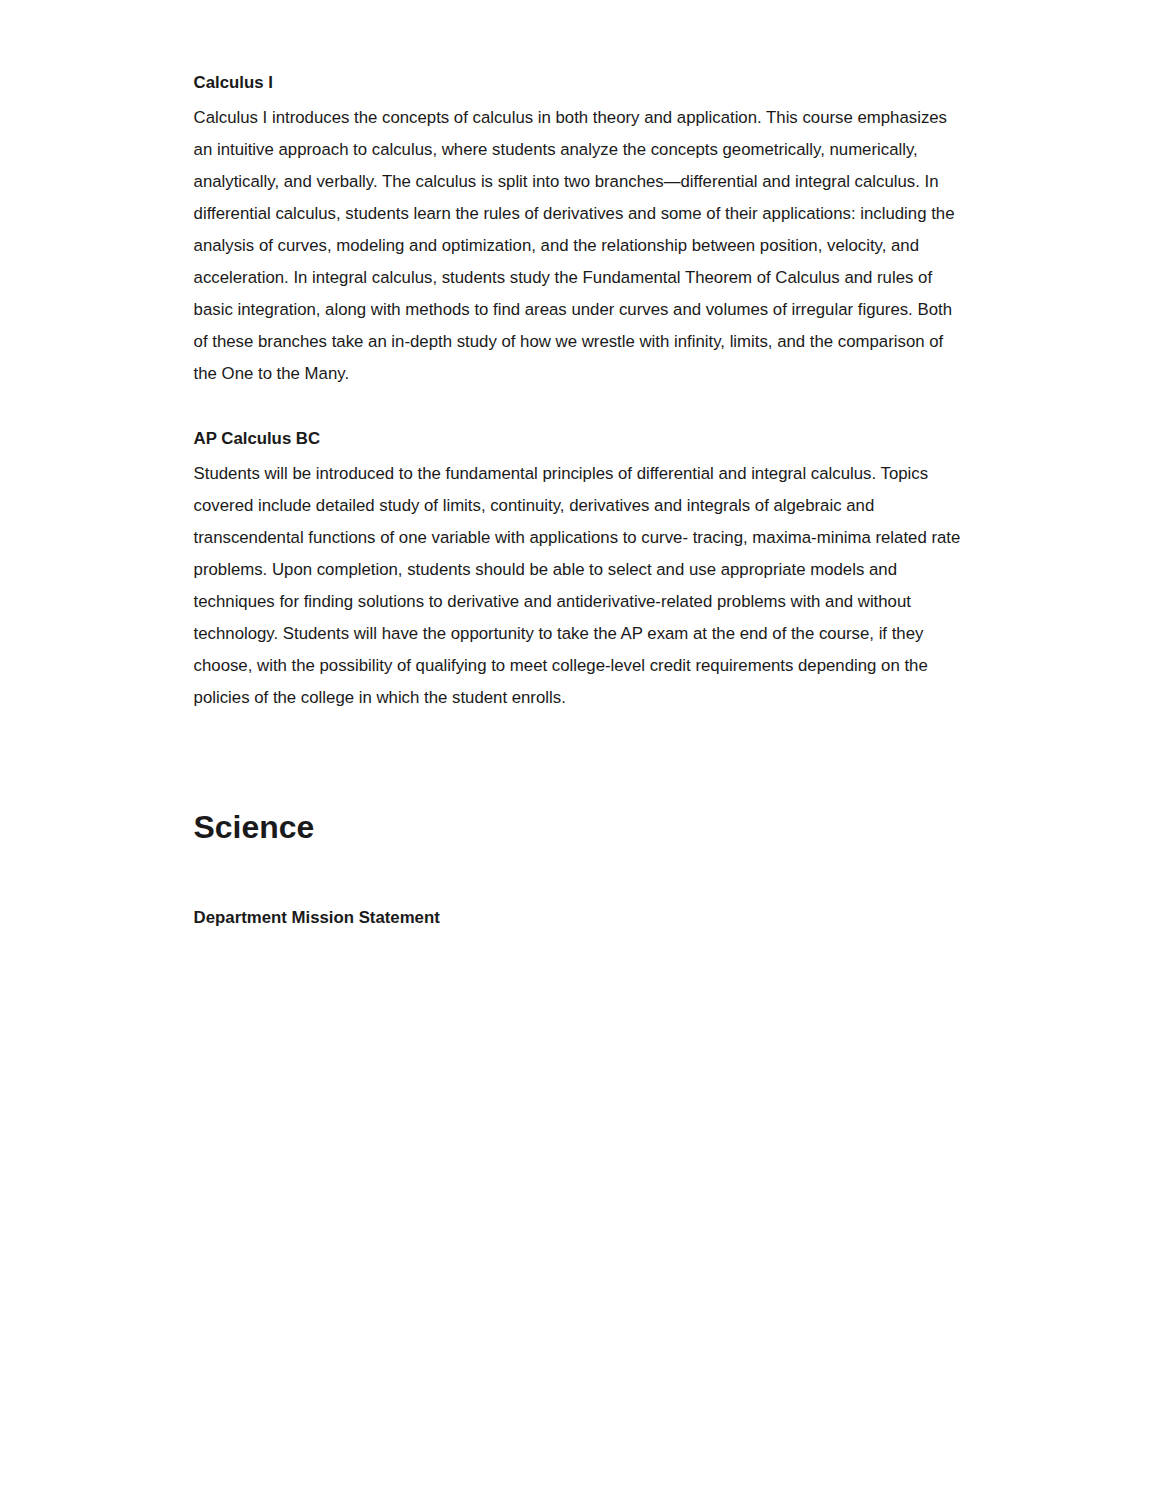Calculus I
Calculus I introduces the concepts of calculus in both theory and application. This course emphasizes an intuitive approach to calculus, where students analyze the concepts geometrically, numerically, analytically, and verbally. The calculus is split into two branches—differential and integral calculus. In differential calculus, students learn the rules of derivatives and some of their applications: including the analysis of curves, modeling and optimization, and the relationship between position, velocity, and acceleration. In integral calculus, students study the Fundamental Theorem of Calculus and rules of basic integration, along with methods to find areas under curves and volumes of irregular figures. Both of these branches take an in-depth study of how we wrestle with infinity, limits, and the comparison of the One to the Many.
AP Calculus BC
Students will be introduced to the fundamental principles of differential and integral calculus. Topics covered include detailed study of limits, continuity, derivatives and integrals of algebraic and transcendental functions of one variable with applications to curve- tracing, maxima-minima related rate problems. Upon completion, students should be able to select and use appropriate models and techniques for finding solutions to derivative and antiderivative-related problems with and without technology. Students will have the opportunity to take the AP exam at the end of the course, if they choose, with the possibility of qualifying to meet college-level credit requirements depending on the policies of the college in which the student enrolls.
Science
Department Mission Statement